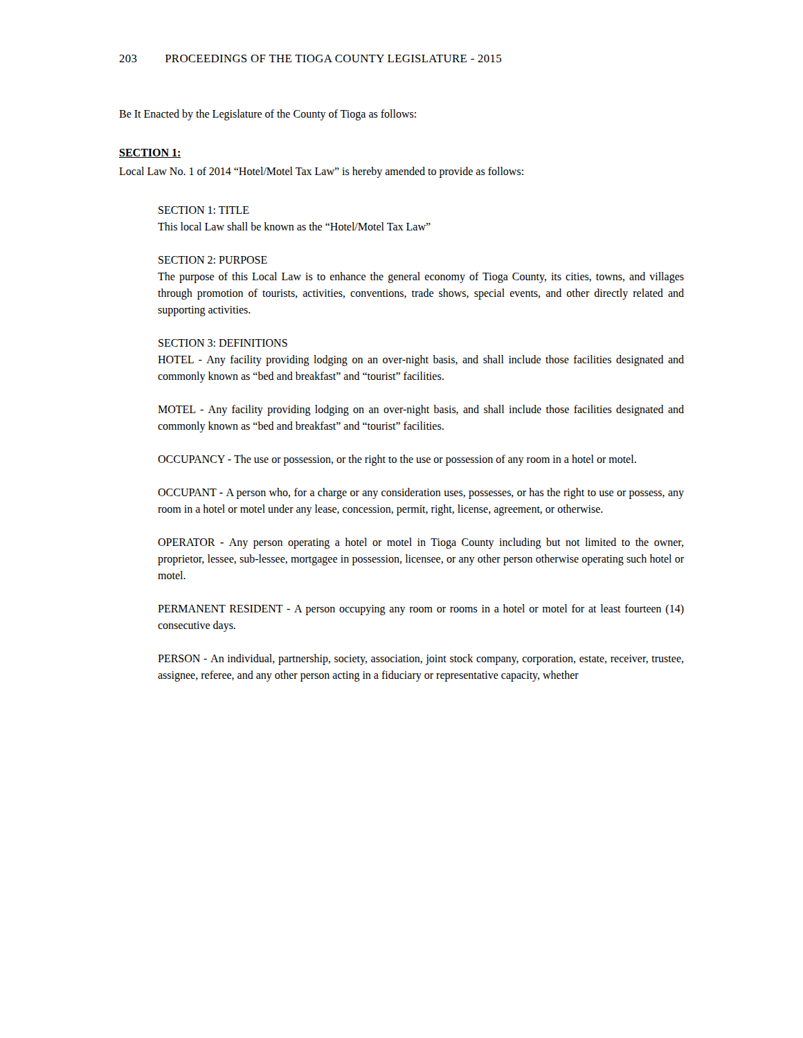203 Proceedings of the Tioga County Legislature - 2015
Be It Enacted by the Legislature of the County of Tioga as follows:
SECTION 1:
Local Law No. 1 of 2014 “Hotel/Motel Tax Law” is hereby amended to provide as follows:
SECTION 1: TITLE
This local Law shall be known as the “Hotel/Motel Tax Law”
SECTION 2: PURPOSE
The purpose of this Local Law is to enhance the general economy of Tioga County, its cities, towns, and villages through promotion of tourists, activities, conventions, trade shows, special events, and other directly related and supporting activities.
SECTION 3: DEFINITIONS
HOTEL -
Any facility providing lodging on an over-night basis, and shall include those facilities designated and commonly known as “bed and breakfast” and “tourist” facilities.
MOTEL -
Any facility providing lodging on an over-night basis, and shall include those facilities designated and commonly known as “bed and breakfast” and “tourist” facilities.
OCCUPANCY -
The use or possession, or the right to the use or possession of any room in a hotel or motel.
OCCUPANT -
A person who, for a charge or any consideration uses, possesses, or has the right to use or possess, any room in a hotel or motel under any lease, concession, permit, right, license, agreement, or otherwise.
OPERATOR -
Any person operating a hotel or motel in Tioga County including but not limited to the owner, proprietor, lessee, sub-lessee, mortgagee in possession, licensee, or any other person otherwise operating such hotel or motel.
PERMANENT RESIDENT -
A person occupying any room or rooms in a hotel or motel for at least fourteen (14) consecutive days.
PERSON -
An individual, partnership, society, association, joint stock company, corporation, estate, receiver, trustee, assignee, referee, and any other person acting in a fiduciary or representative capacity, whether